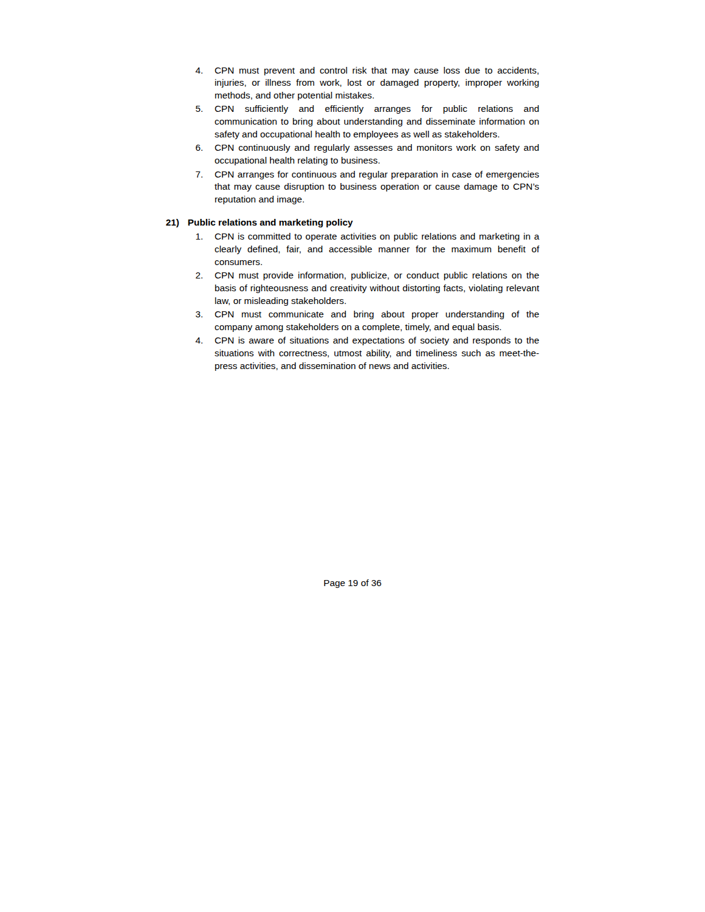4. CPN must prevent and control risk that may cause loss due to accidents, injuries, or illness from work, lost or damaged property, improper working methods, and other potential mistakes.
5. CPN sufficiently and efficiently arranges for public relations and communication to bring about understanding and disseminate information on safety and occupational health to employees as well as stakeholders.
6. CPN continuously and regularly assesses and monitors work on safety and occupational health relating to business.
7. CPN arranges for continuous and regular preparation in case of emergencies that may cause disruption to business operation or cause damage to CPN’s reputation and image.
21) Public relations and marketing policy
1. CPN is committed to operate activities on public relations and marketing in a clearly defined, fair, and accessible manner for the maximum benefit of consumers.
2. CPN must provide information, publicize, or conduct public relations on the basis of righteousness and creativity without distorting facts, violating relevant law, or misleading stakeholders.
3. CPN must communicate and bring about proper understanding of the company among stakeholders on a complete, timely, and equal basis.
4. CPN is aware of situations and expectations of society and responds to the situations with correctness, utmost ability, and timeliness such as meet-the-press activities, and dissemination of news and activities.
Page 19 of 36